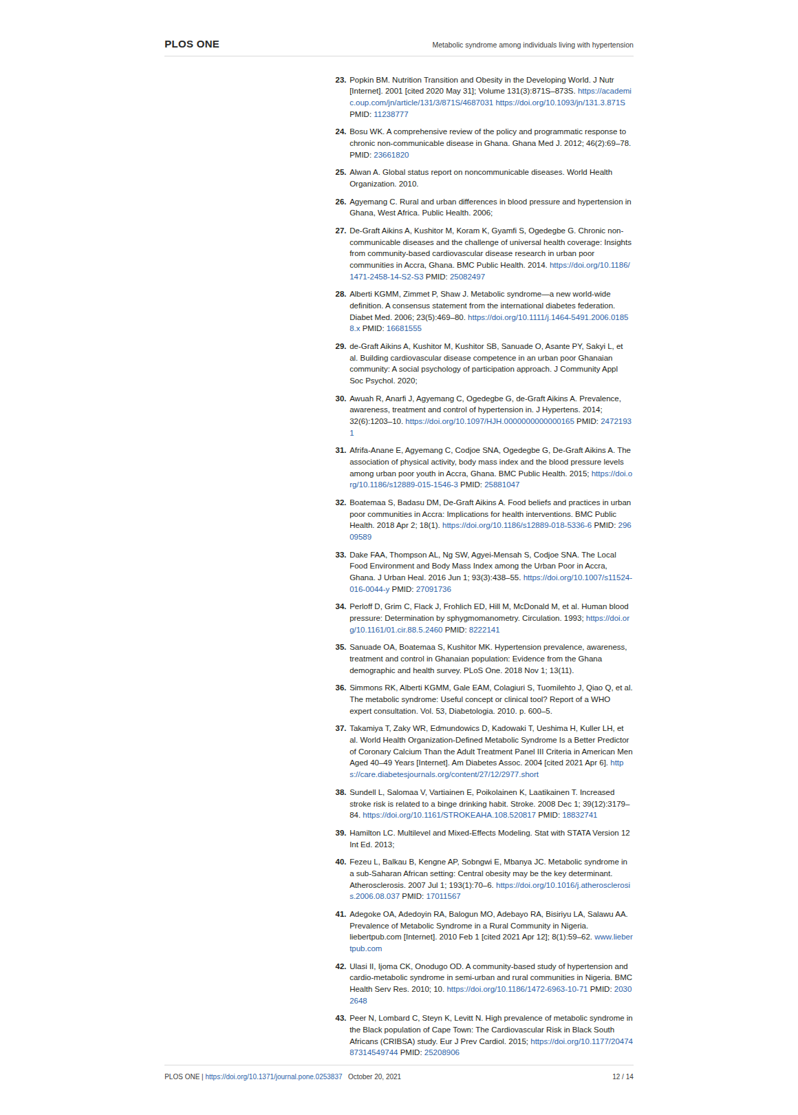PLOS ONE
Metabolic syndrome among individuals living with hypertension
23. Popkin BM. Nutrition Transition and Obesity in the Developing World. J Nutr [Internet]. 2001 [cited 2020 May 31]; Volume 131(3):871S–873S. https://academic.oup.com/jn/article/131/3/871S/4687031 https://doi.org/10.1093/jn/131.3.871S PMID: 11238777
24. Bosu WK. A comprehensive review of the policy and programmatic response to chronic non-communicable disease in Ghana. Ghana Med J. 2012; 46(2):69–78. PMID: 23661820
25. Alwan A. Global status report on noncommunicable diseases. World Health Organization. 2010.
26. Agyemang C. Rural and urban differences in blood pressure and hypertension in Ghana, West Africa. Public Health. 2006;
27. De-Graft Aikins A, Kushitor M, Koram K, Gyamfi S, Ogedegbe G. Chronic non-communicable diseases and the challenge of universal health coverage: Insights from community-based cardiovascular disease research in urban poor communities in Accra, Ghana. BMC Public Health. 2014. https://doi.org/10.1186/1471-2458-14-S2-S3 PMID: 25082497
28. Alberti KGMM, Zimmet P, Shaw J. Metabolic syndrome—a new world-wide definition. A consensus statement from the international diabetes federation. Diabet Med. 2006; 23(5):469–80. https://doi.org/10.1111/j.1464-5491.2006.01858.x PMID: 16681555
29. de-Graft Aikins A, Kushitor M, Kushitor SB, Sanuade O, Asante PY, Sakyi L, et al. Building cardiovascular disease competence in an urban poor Ghanaian community: A social psychology of participation approach. J Community Appl Soc Psychol. 2020;
30. Awuah R, Anarfi J, Agyemang C, Ogedegbe G, de-Graft Aikins A. Prevalence, awareness, treatment and control of hypertension in. J Hypertens. 2014; 32(6):1203–10. https://doi.org/10.1097/HJH.0000000000000165 PMID: 24721931
31. Afrifa-Anane E, Agyemang C, Codjoe SNA, Ogedegbe G, De-Graft Aikins A. The association of physical activity, body mass index and the blood pressure levels among urban poor youth in Accra, Ghana. BMC Public Health. 2015; https://doi.org/10.1186/s12889-015-1546-3 PMID: 25881047
32. Boatemaa S, Badasu DM, De-Graft Aikins A. Food beliefs and practices in urban poor communities in Accra: Implications for health interventions. BMC Public Health. 2018 Apr 2; 18(1). https://doi.org/10.1186/s12889-018-5336-6 PMID: 29609589
33. Dake FAA, Thompson AL, Ng SW, Agyei-Mensah S, Codjoe SNA. The Local Food Environment and Body Mass Index among the Urban Poor in Accra, Ghana. J Urban Heal. 2016 Jun 1; 93(3):438–55. https://doi.org/10.1007/s11524-016-0044-y PMID: 27091736
34. Perloff D, Grim C, Flack J, Frohlich ED, Hill M, McDonald M, et al. Human blood pressure: Determination by sphygmomanometry. Circulation. 1993; https://doi.org/10.1161/01.cir.88.5.2460 PMID: 8222141
35. Sanuade OA, Boatemaa S, Kushitor MK. Hypertension prevalence, awareness, treatment and control in Ghanaian population: Evidence from the Ghana demographic and health survey. PLoS One. 2018 Nov 1; 13(11).
36. Simmons RK, Alberti KGMM, Gale EAM, Colagiuri S, Tuomilehto J, Qiao Q, et al. The metabolic syndrome: Useful concept or clinical tool? Report of a WHO expert consultation. Vol. 53, Diabetologia. 2010. p. 600–5.
37. Takamiya T, Zaky WR, Edmundowics D, Kadowaki T, Ueshima H, Kuller LH, et al. World Health Organization-Defined Metabolic Syndrome Is a Better Predictor of Coronary Calcium Than the Adult Treatment Panel III Criteria in American Men Aged 40–49 Years [Internet]. Am Diabetes Assoc. 2004 [cited 2021 Apr 6]. https://care.diabetesjournals.org/content/27/12/2977.short
38. Sundell L, Salomaa V, Vartiainen E, Poikolainen K, Laatikainen T. Increased stroke risk is related to a binge drinking habit. Stroke. 2008 Dec 1; 39(12):3179–84. https://doi.org/10.1161/STROKEAHA.108.520817 PMID: 18832741
39. Hamilton LC. Multilevel and Mixed-Effects Modeling. Stat with STATA Version 12 Int Ed. 2013;
40. Fezeu L, Balkau B, Kengne AP, Sobngwi E, Mbanya JC. Metabolic syndrome in a sub-Saharan African setting: Central obesity may be the key determinant. Atherosclerosis. 2007 Jul 1; 193(1):70–6. https://doi.org/10.1016/j.atherosclerosis.2006.08.037 PMID: 17011567
41. Adegoke OA, Adedoyin RA, Balogun MO, Adebayo RA, Bisiriyu LA, Salawu AA. Prevalence of Metabolic Syndrome in a Rural Community in Nigeria. liebertpub.com [Internet]. 2010 Feb 1 [cited 2021 Apr 12]; 8(1):59–62. www.liebertpub.com
42. Ulasi II, Ijoma CK, Onodugo OD. A community-based study of hypertension and cardio-metabolic syndrome in semi-urban and rural communities in Nigeria. BMC Health Serv Res. 2010; 10. https://doi.org/10.1186/1472-6963-10-71 PMID: 20302648
43. Peer N, Lombard C, Steyn K, Levitt N. High prevalence of metabolic syndrome in the Black population of Cape Town: The Cardiovascular Risk in Black South Africans (CRIBSA) study. Eur J Prev Cardiol. 2015; https://doi.org/10.1177/2047487314549744 PMID: 25208906
PLOS ONE | https://doi.org/10.1371/journal.pone.0253837 October 20, 2021
12 / 14